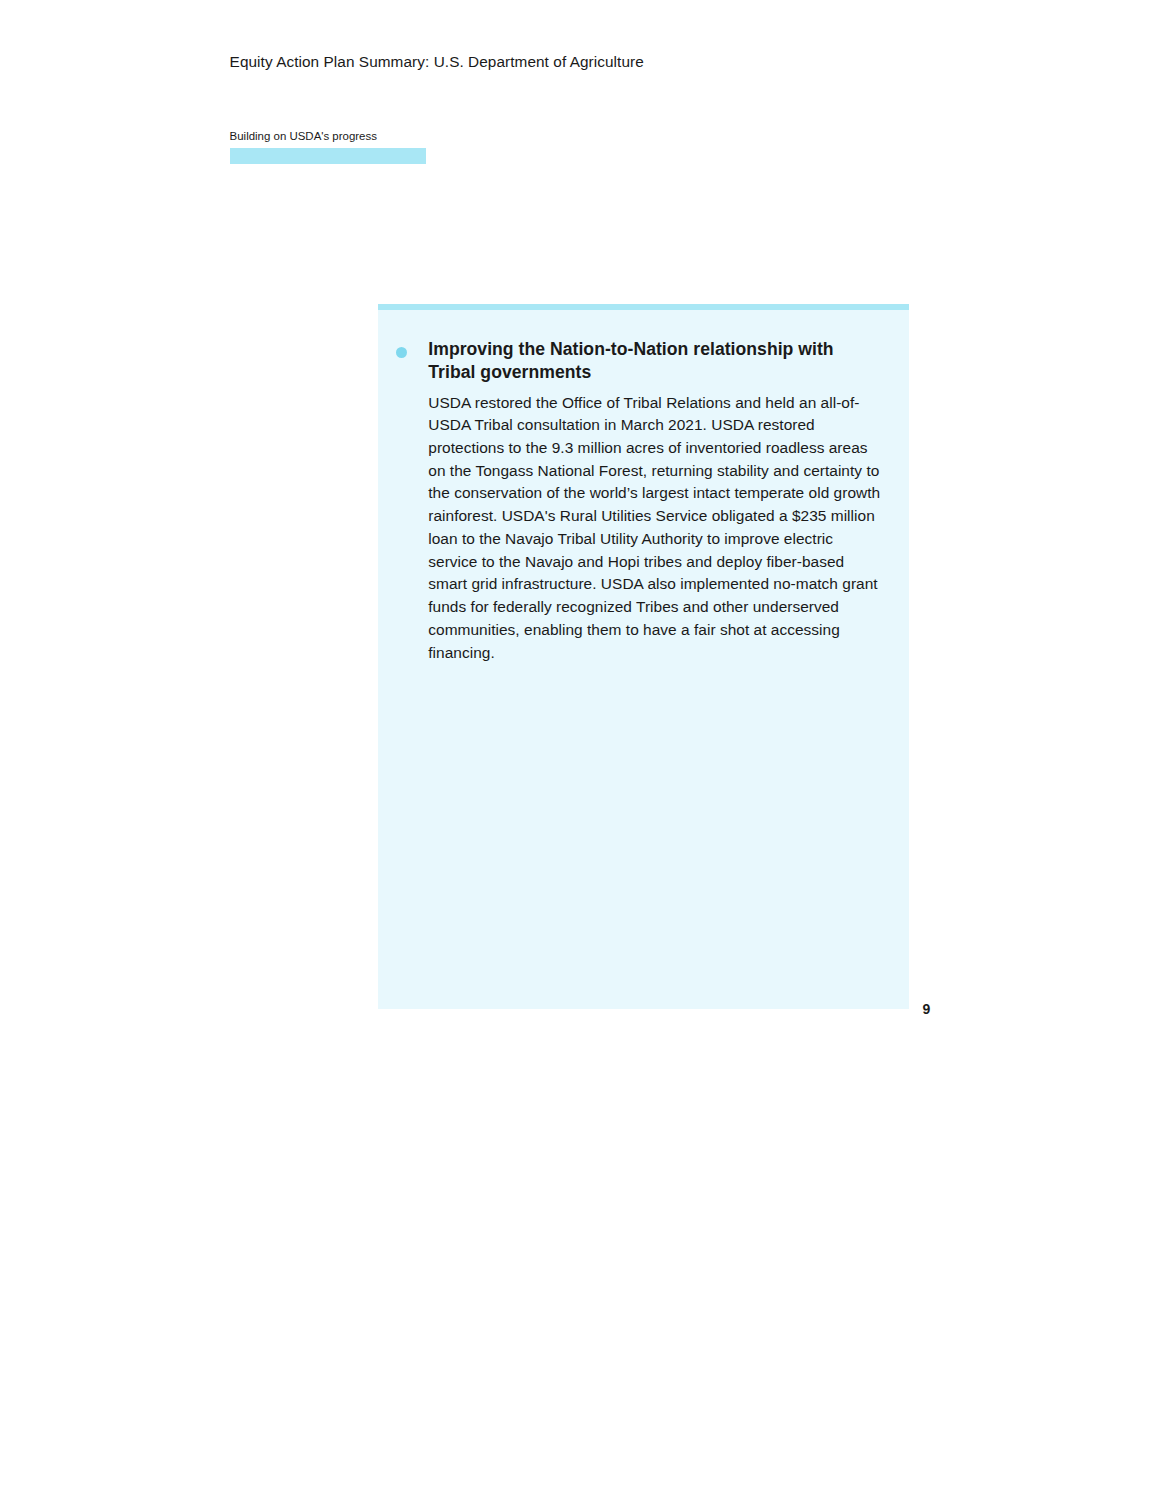Equity Action Plan Summary: U.S. Department of Agriculture
Building on USDA's progress
Improving the Nation-to-Nation relationship with Tribal governments
USDA restored the Office of Tribal Relations and held an all-of-USDA Tribal consultation in March 2021. USDA restored protections to the 9.3 million acres of inventoried roadless areas on the Tongass National Forest, returning stability and certainty to the conservation of the world’s largest intact temperate old growth rainforest. USDA's Rural Utilities Service obligated a $235 million loan to the Navajo Tribal Utility Authority to improve electric service to the Navajo and Hopi tribes and deploy fiber-based smart grid infrastructure. USDA also implemented no-match grant funds for federally recognized Tribes and other underserved communities, enabling them to have a fair shot at accessing financing.
9